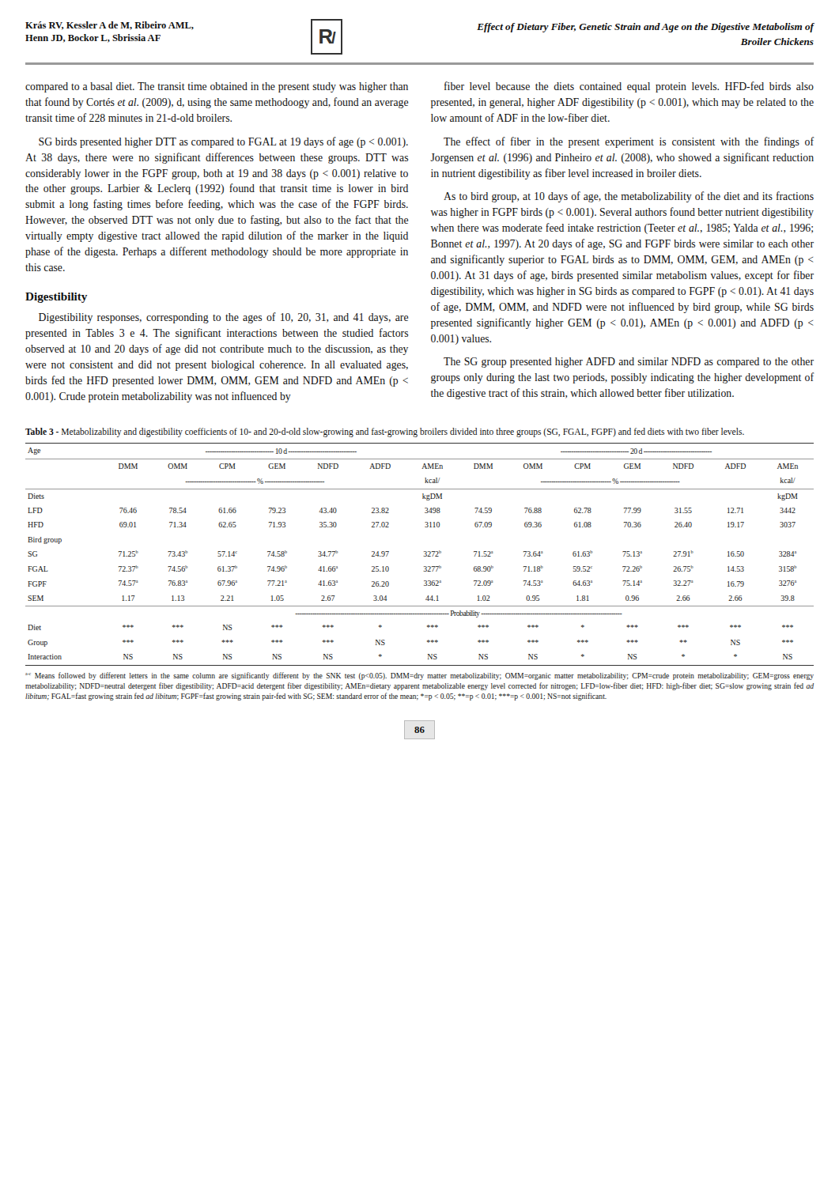Krás RV, Kessler A de M, Ribeiro AML,
Henn JD, Bockor L, Sbrissia AF
R/
Effect of Dietary Fiber, Genetic Strain and Age on the Digestive Metabolism of Broiler Chickens
compared to a basal diet. The transit time obtained in the present study was higher than that found by Cortés et al. (2009), d, using the same methodoogy and, found an average transit time of 228 minutes in 21-d-old broilers.
SG birds presented higher DTT as compared to FGAL at 19 days of age (p < 0.001). At 38 days, there were no significant differences between these groups. DTT was considerably lower in the FGPF group, both at 19 and 38 days (p < 0.001) relative to the other groups. Larbier & Leclerq (1992) found that transit time is lower in bird submit a long fasting times before feeding, which was the case of the FGPF birds. However, the observed DTT was not only due to fasting, but also to the fact that the virtually empty digestive tract allowed the rapid dilution of the marker in the liquid phase of the digesta. Perhaps a different methodology should be more appropriate in this case.
Digestibility
Digestibility responses, corresponding to the ages of 10, 20, 31, and 41 days, are presented in Tables 3 e 4. The significant interactions between the studied factors observed at 10 and 20 days of age did not contribute much to the discussion, as they were not consistent and did not present biological coherence. In all evaluated ages, birds fed the HFD presented lower DMM, OMM, GEM and NDFD and AMEn (p < 0.001). Crude protein metabolizability was not influenced by
fiber level because the diets contained equal protein levels. HFD-fed birds also presented, in general, higher ADF digestibility (p < 0.001), which may be related to the low amount of ADF in the low-fiber diet.
The effect of fiber in the present experiment is consistent with the findings of Jorgensen et al. (1996) and Pinheiro et al. (2008), who showed a significant reduction in nutrient digestibility as fiber level increased in broiler diets.
As to bird group, at 10 days of age, the metabolizability of the diet and its fractions was higher in FGPF birds (p < 0.001). Several authors found better nutrient digestibility when there was moderate feed intake restriction (Teeter et al., 1985; Yalda et al., 1996; Bonnet et al., 1997). At 20 days of age, SG and FGPF birds were similar to each other and significantly superior to FGAL birds as to DMM, OMM, GEM, and AMEn (p < 0.001). At 31 days of age, birds presented similar metabolism values, except for fiber digestibility, which was higher in SG birds as compared to FGPF (p < 0.01). At 41 days of age, DMM, OMM, and NDFD were not influenced by bird group, while SG birds presented significantly higher GEM (p < 0.01), AMEn (p < 0.001) and ADFD (p < 0.001) values.
The SG group presented higher ADFD and similar NDFD as compared to the other groups only during the last two periods, possibly indicating the higher development of the digestive tract of this strain, which allowed better fiber utilization.
Table 3 - Metabolizability and digestibility coefficients of 10- and 20-d-old slow-growing and fast-growing broilers divided into three groups (SG, FGAL, FGPF) and fed diets with two fiber levels.
| Age | -------------------------------- 10 d -------------------------------- | -------------------------------- 20 d -------------------------------- |
| | DMM | OMM | CPM | GEM | NDFD | ADFD | AMEn | DMM | OMM | CPM | GEM | NDFD | ADFD | AMEn |
| | --------------------------------- % ---------------------------- | kcal/ | --------------------------------- % ---------------------------- | kcal/ |
| Diets | | kgDM | | kgDM |
| LFD | 76.46 | 78.54 | 61.66 | 79.23 | 43.40 | 23.82 | 3498 | 74.59 | 76.88 | 62.78 | 77.99 | 31.55 | 12.71 | 3442 |
| HFD | 69.01 | 71.34 | 62.65 | 71.93 | 35.30 | 27.02 | 3110 | 67.09 | 69.36 | 61.08 | 70.36 | 26.40 | 19.17 | 3037 |
| Bird group | |
| SG | 71.25 b | 73.43 b | 57.14 c | 74.58 b | 34.77 b | 24.97 | 3272 b | 71.52 a | 73.64 a | 61.63 b | 75.13 a | 27.91 b | 16.50 | 3284 a |
| FGAL | 72.37 b | 74.56 b | 61.37 b | 74.96 b | 41.66 a | 25.10 | 3277 b | 68.90 b | 71.18 b | 59.52 c | 72.26 b | 26.75 b | 14.53 | 3158 b |
| FGPF | 74.57 a | 76.83 a | 67.96 a | 77.21 a | 41.63 a | 26.20 | 3362 a | 72.09 a | 74.53 a | 64.63 a | 75.14 a | 32.27 a | 16.79 | 3276 a |
| SEM | 1.17 | 1.13 | 2.21 | 1.05 | 2.67 | 3.04 | 44.1 | 1.02 | 0.95 | 1.81 | 0.96 | 2.66 | 2.66 | 39.8 |
| | ------------------------------------------------------------------------ Probability ------------------------------------------------------------------ |
| Diet | *** | *** | NS | *** | *** | * | *** | *** | *** | * | *** | *** | *** | *** |
| Group | *** | *** | *** | *** | *** | NS | *** | *** | *** | *** | *** | ** | NS | *** |
| Interaction | NS | NS | NS | NS | NS | * | NS | NS | NS | * | NS | * | * | NS |
a-c Means followed by different letters in the same column are significantly different by the SNK test (p<0.05). DMM=dry matter metabolizability; OMM=organic matter metabolizability; CPM=crude protein metabolizability; GEM=gross energy metabolizability; NDFD=neutral detergent fiber digestibility; ADFD=acid detergent fiber digestibility; AMEn=dietary apparent metabolizable energy level corrected for nitrogen; LFD=low-fiber diet; HFD: high-fiber diet; SG=slow growing strain fed ad libitum; FGAL=fast growing strain fed ad libitum; FGPF=fast growing strain pair-fed with SG; SEM: standard error of the mean; *=p < 0.05; **=p < 0.01; ***=p < 0.001; NS=not significant.
86